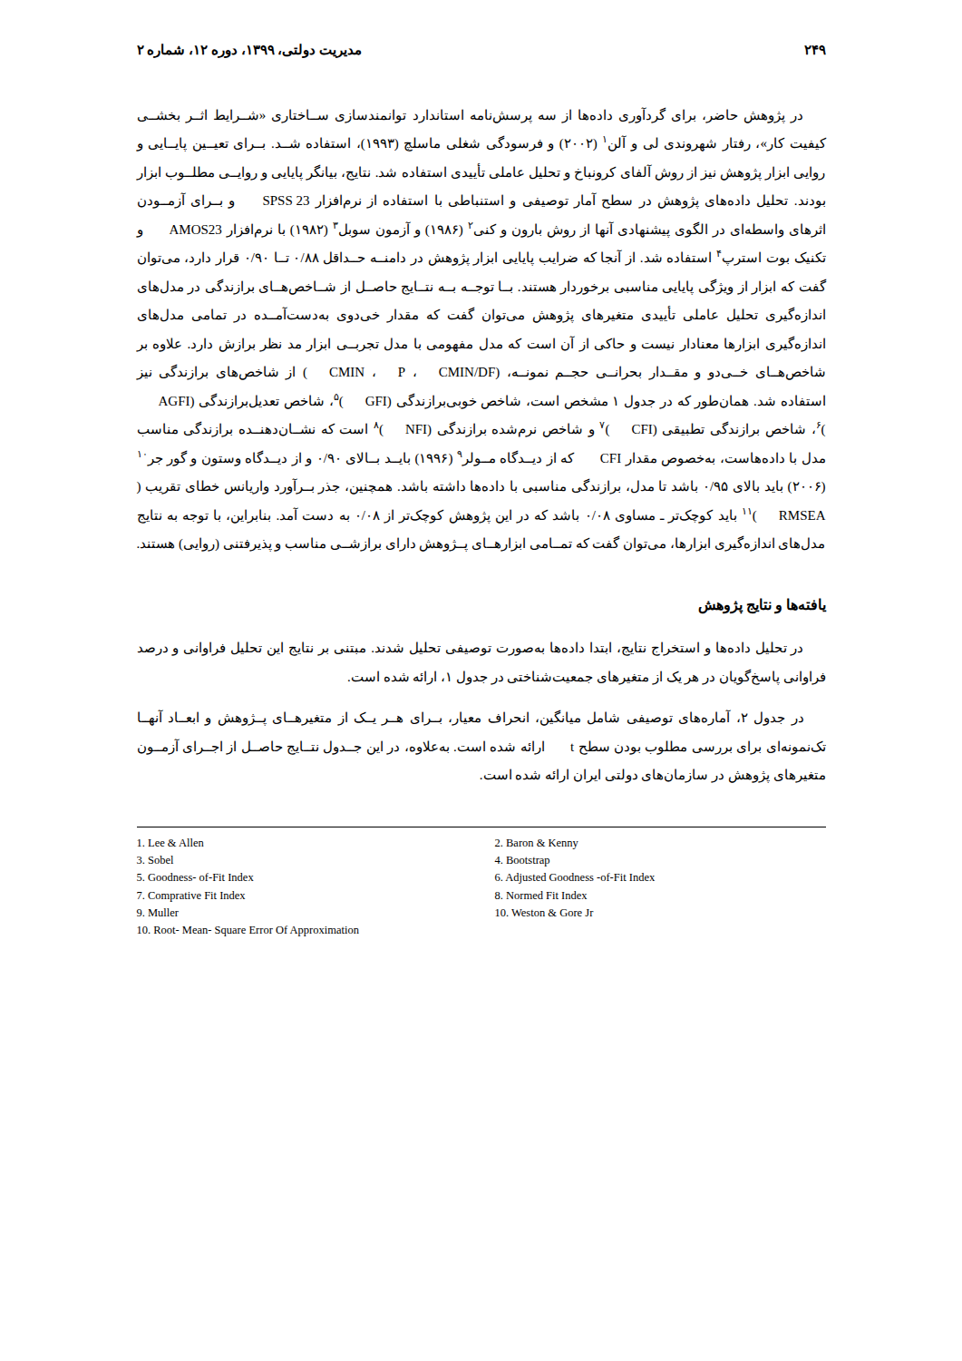۲۴۹ مدیریت دولتی، ۱۳۹۹، دوره ۱۲، شماره ۲
در پژوهش حاضر، برای گردآوری داده‌ها از سه پرسش‌نامه استاندارد توانمندسازی ســاختاری «شــرایط اثــر بخشــی کیفیت کار»، رفتار شهروندی لی و آلن۱ (۲۰۰۲) و فرسودگی شغلی ماسلچ (۱۹۹۳)، استفاده شــد. بــرای تعیــین پایــایی و روایی ابزار پژوهش نیز از روش آلفای کرونباخ و تحلیل عاملی تأییدی استفاده شد. نتایج، بیانگر پایایی و روایــی مطلــوب ابزار بودند. تحلیل داده‌های پژوهش در سطح آمار توصیفی و استنباطی با استفاده از نرم‌افزار SPSS 23 و بــرای آزمــودن اثرهای واسطه‌ای در الگوی پیشنهادی آنها از روش بارون و کنی۲ (۱۹۸۶) و آزمون سوبل۳ (۱۹۸۲) با نرم‌افزار AMOS23 و تکنیک بوت استرپ۴ استفاده شد. از آنجا که ضرایب پایایی ابزار پژوهش در دامنــه حــداقل ۰/۸۸ تــا ۰/۹۰ قرار دارد، می‌توان گفت که ابزار از ویژگی پایایی مناسبی برخوردار هستند. بــا توجــه بــه نتــایج حاصــل از شــاخص‌هــای برازندگی در مدل‌های اندازه‌گیری تحلیل عاملی تأییدی متغیرهای پژوهش می‌توان گفت که مقدار خی‌دوی به‌دست‌آمــده در تمامی مدل‌های اندازه‌گیری ابزارها معنادار نیست و حاکی از آن است که مدل مفهومی با مدل تجربــی ابزار مد نظر برازش دارد. علاوه بر شاخص‌هــای خــی‌دو و مقــدار بحرانــی حجــم نمونــه، (CMIN/DF، P، CMIN) از شاخص‌های برازندگی نیز استفاده شد. همان‌طور که در جدول ۱ مشخص است، شاخص خوبی‌برازندگی (GFI)۵، شاخص تعدیل‌برازندگی (AGFI)۶، شاخص برازندگی تطبیقی (CFI)۷ و شاخص نرم‌شده برازندگی (NFI)۸ است که نشــان‌دهنــده برازندگی مناسب مدل با داده‌هاست، به‌خصوص مقدار CFI که از دیــدگاه مــولر۹ (۱۹۹۶) بایــد بــالای ۰/۹۰ و از دیــدگاه وستون و گور جر۱۰ (۲۰۰۶) باید بالای ۰/۹۵ باشد تا مدل، برازندگی مناسبی با داده‌ها داشته باشد. همچنین، جذر بــرآورد واریانس خطای تقریب (RMSEA)۱۱ باید کوچک‌تر ـ مساوی ۰/۰۸ باشد که در این پژوهش کوچک‌تر از ۰/۰۸ به دست آمد. بنابراین، با توجه به نتایج مدل‌های اندازه‌گیری ابزارها، می‌توان گفت که تمــامی ابزارهــای پــژوهش دارای برازشــی مناسب و پذیرفتنی (روایی) هستند.
یافته‌ها و نتایج پژوهش
در تحلیل داده‌ها و استخراج نتایج، ابتدا داده‌ها به‌صورت توصیفی تحلیل شدند. مبتنی بر نتایج این تحلیل فراوانی و درصد فراوانی پاسخ‌گویان در هر یک از متغیرهای جمعیت‌شناختی در جدول ۱، ارائه شده است.
در جدول ۲، آماره‌های توصیفی شامل میانگین، انحراف معیار، بــرای هــر یــک از متغیرهــای پــژوهش و ابعــاد آنهــا تک‌نمونه‌ای برای بررسی مطلوب بودن سطح t ارائه شده است. به‌علاوه، در این جــدول نتــایج حاصــل از اجــرای آزمــون متغیرهای پژوهش در سازمان‌های دولتی ایران ارائه شده است.
1. Lee & Allen
2. Baron & Kenny
3. Sobel
4. Bootstrap
5. Goodness- of-Fit Index
6. Adjusted Goodness -of-Fit Index
7. Comprative Fit Index
8. Normed Fit Index
9. Muller
10. Weston & Gore Jr
10. Root- Mean- Square Error Of Approximation